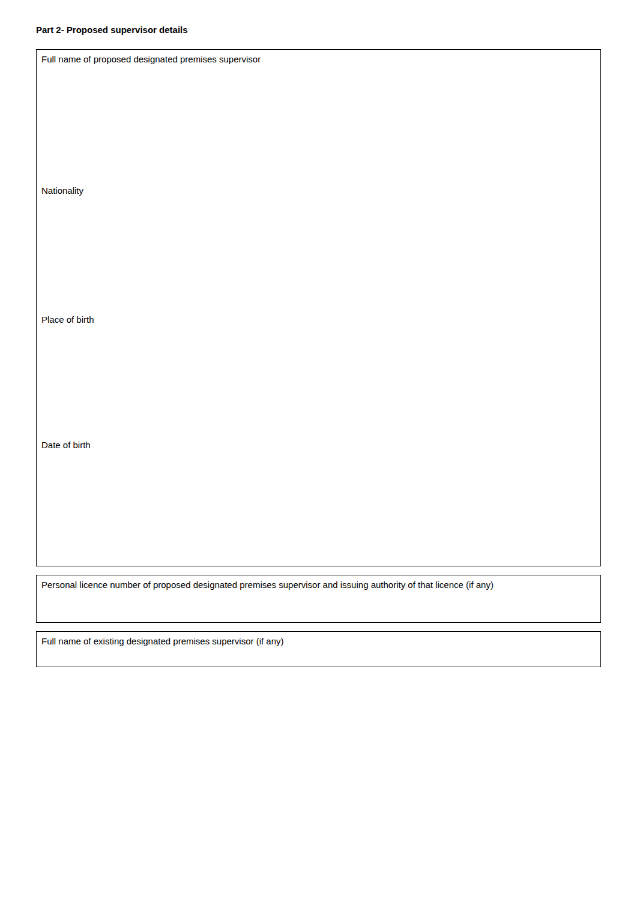Part 2- Proposed supervisor details
Full name of proposed designated premises supervisor
Nationality
Place of birth
Date of birth
Personal licence number of proposed designated premises supervisor and issuing authority of that licence (if any)
Full name of existing designated premises supervisor (if any)